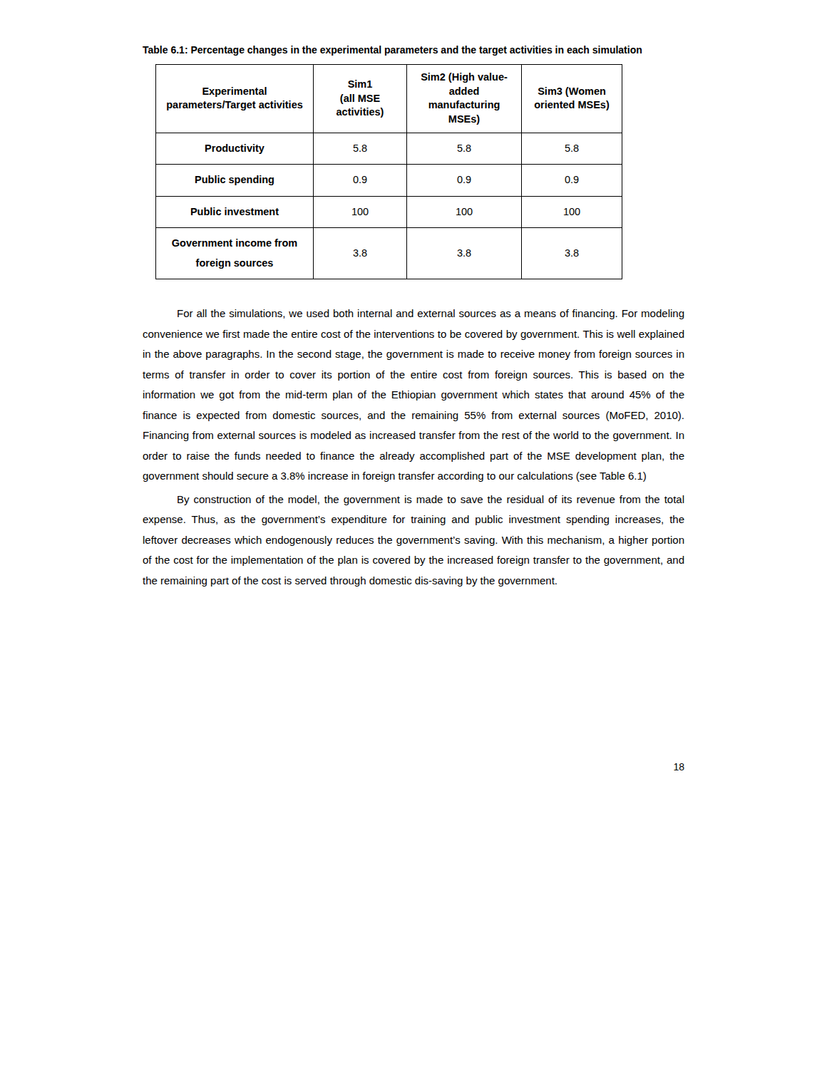Table 6.1: Percentage changes in the experimental parameters and the target activities in each simulation
| Experimental parameters/Target activities | Sim1 (all MSE activities) | Sim2 (High value-added manufacturing MSEs) | Sim3 (Women oriented MSEs) |
| --- | --- | --- | --- |
| Productivity | 5.8 | 5.8 | 5.8 |
| Public spending | 0.9 | 0.9 | 0.9 |
| Public investment | 100 | 100 | 100 |
| Government income from foreign sources | 3.8 | 3.8 | 3.8 |
For all the simulations, we used both internal and external sources as a means of financing. For modeling convenience we first made the entire cost of the interventions to be covered by government. This is well explained in the above paragraphs. In the second stage, the government is made to receive money from foreign sources in terms of transfer in order to cover its portion of the entire cost from foreign sources. This is based on the information we got from the mid-term plan of the Ethiopian government which states that around 45% of the finance is expected from domestic sources, and the remaining 55% from external sources (MoFED, 2010). Financing from external sources is modeled as increased transfer from the rest of the world to the government. In order to raise the funds needed to finance the already accomplished part of the MSE development plan, the government should secure a 3.8% increase in foreign transfer according to our calculations (see Table 6.1)
By construction of the model, the government is made to save the residual of its revenue from the total expense. Thus, as the government’s expenditure for training and public investment spending increases, the leftover decreases which endogenously reduces the government’s saving. With this mechanism, a higher portion of the cost for the implementation of the plan is covered by the increased foreign transfer to the government, and the remaining part of the cost is served through domestic dis-saving by the government.
18